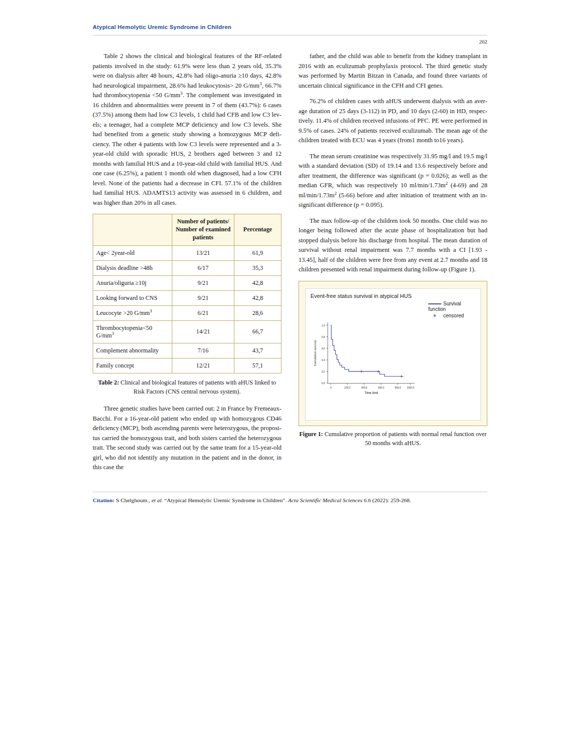Atypical Hemolytic Uremic Syndrome in Children
262
Table 2 shows the clinical and biological features of the RF-related patients involved in the study: 61.9% were less than 2 years old, 35.3% were on dialysis after 48 hours, 42.8% had oligo-anuria ≥10 days, 42.8% had neurological impairment, 28.6% had leukocytosis> 20 G/mm3, 66.7% had thrombocytopenia <50 G/mm3. The complement was investigated in 16 children and abnormalities were present in 7 of them (43.7%): 6 cases (37.5%) among them had low C3 levels, 1 child had CFB and low C3 levels; a teenager, had a complete MCP deficiency and low C3 levels. She had benefited from a genetic study showing a homozygous MCP deficiency. The other 4 patients with low C3 levels were represented and a 3-year-old child with sporadic HUS, 2 brothers aged between 3 and 12 months with familial HUS and a 10-year-old child with familial HUS. And one case (6.25%), a patient 1 month old when diagnosed, had a low CFH level. None of the patients had a decrease in CFI. 57.1% of the children had familial HUS. ADAMTS13 activity was assessed in 6 children, and was higher than 20% in all cases.
| | Number of patients/ Number of examined patients | Percentage |
| --- | --- | --- |
| Age< 2year-old | 13/21 | 61,9 |
| Dialysis deadline >48h | 6/17 | 35,3 |
| Anuria/oliguria ≥10j | 9/21 | 42,8 |
| Looking forward to CNS | 9/21 | 42,8 |
| Leucocyte >20 G/mm 3 | 6/21 | 28,6 |
| Thrombocytopenia<50 G/mm 3 | 14/21 | 66,7 |
| Complement abnormality | 7/16 | 43,7 |
| Family concept | 12/21 | 57,1 |
Table 2: Clinical and biological features of patients with aHUS linked to Risk Factors (CNS central nervous system).
Three genetic studies have been carried out: 2 in France by Fremeaux-Bacchi. For a 16-year-old patient who ended up with homozygous CD46 deficiency (MCP), both ascending parents were heterozygous, the propositus carried the homozygous trait, and both sisters carried the heterozygous trait. The second study was carried out by the same team for a 15-year-old girl, who did not identify any mutation in the patient and in the donor, in this case the
father, and the child was able to benefit from the kidney transplant in 2016 with an eculizumab prophylaxis protocol. The third genetic study was performed by Martin Bitzan in Canada, and found three variants of uncertain clinical significance in the CFH and CFI genes.
76.2% of children cases with aHUS underwent dialysis with an average duration of 25 days (3-112) in PD, and 10 days (2-60) in HD, respectively. 11.4% of children received infusions of PFC. PE were performed in 9.5% of cases. 24% of patients received eculizumab. The mean age of the children treated with ECU was 4 years (from1 month to16 years).
The mean serum creatinine was respectively 31.95 mg/l and 19.5 mg/l with a standard deviation (SD) of 19.14 and 13.6 respectively before and after treatment, the difference was significant (p = 0.026); as well as the median GFR, which was respectively 10 ml/min/1.73m2 (4-69) and 28 ml/min/1.73m2 (5-66) before and after initiation of treatment with an insignificant difference (p = 0.095).
The max follow-up of the children took 50 months. One child was no longer being followed after the acute phase of hospitalization but had stopped dialysis before his discharge from hospital. The mean duration of survival without renal impairment was 7.7 months with a CI [1.93 - 13.45], half of the children were free from any event at 2.7 months and 18 children presented with renal impairment during follow-up (Figure 1).
Event-free status survival in atypical HUS
1,0 0,8 0,6 0,4 0,2 0,0 ,0 200,0 400,0 600,0 800,0 1000,0 Cumulative survival Time limit
Survival function
+censored
Figure 1: Cumulative proportion of patients with normal renal function over 50 months with aHUS.
Citation: S Chelghoum., et al. “Atypical Hemolytic Uremic Syndrome in Children”. Acta Scientific Medical Sciences 6.6 (2022): 259-268.